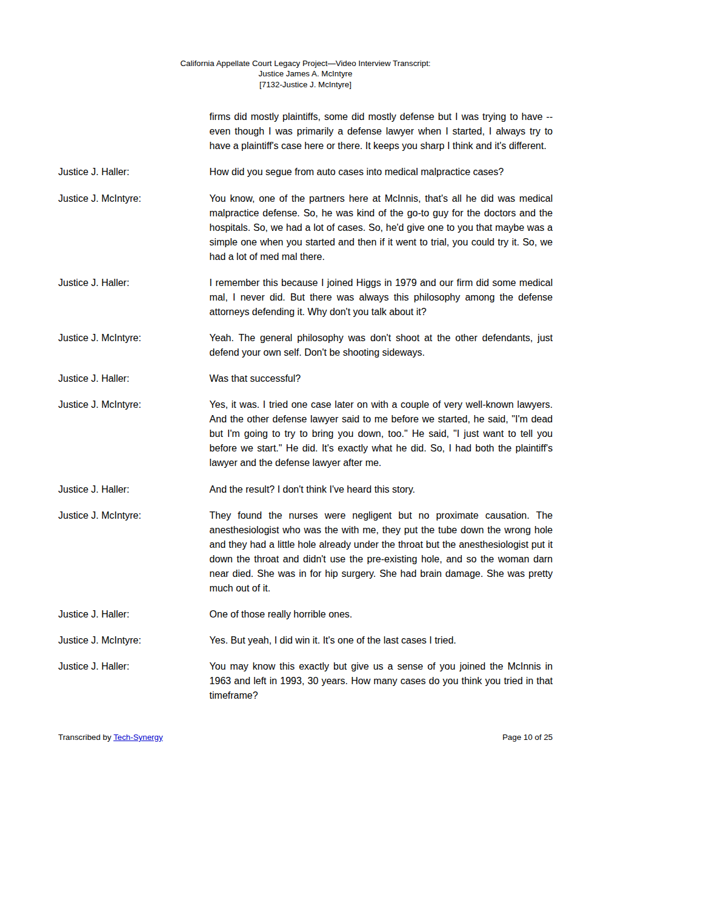California Appellate Court Legacy Project—Video Interview Transcript:
Justice James A. McIntyre
[7132-Justice J. McIntyre]
firms did mostly plaintiffs, some did mostly defense but I was trying to have -- even though I was primarily a defense lawyer when I started, I always try to have a plaintiff's case here or there. It keeps you sharp I think and it's different.
Justice J. Haller:
How did you segue from auto cases into medical malpractice cases?
Justice J. McIntyre:
You know, one of the partners here at McInnis, that's all he did was medical malpractice defense. So, he was kind of the go-to guy for the doctors and the hospitals. So, we had a lot of cases. So, he'd give one to you that maybe was a simple one when you started and then if it went to trial, you could try it. So, we had a lot of med mal there.
Justice J. Haller:
I remember this because I joined Higgs in 1979 and our firm did some medical mal, I never did. But there was always this philosophy among the defense attorneys defending it. Why don't you talk about it?
Justice J. McIntyre:
Yeah. The general philosophy was don't shoot at the other defendants, just defend your own self. Don't be shooting sideways.
Justice J. Haller:
Was that successful?
Justice J. McIntyre:
Yes, it was. I tried one case later on with a couple of very well-known lawyers. And the other defense lawyer said to me before we started, he said, "I'm dead but I'm going to try to bring you down, too." He said, "I just want to tell you before we start." He did. It's exactly what he did. So, I had both the plaintiff's lawyer and the defense lawyer after me.
Justice J. Haller:
And the result? I don't think I've heard this story.
Justice J. McIntyre:
They found the nurses were negligent but no proximate causation. The anesthesiologist who was the with me, they put the tube down the wrong hole and they had a little hole already under the throat but the anesthesiologist put it down the throat and didn't use the pre-existing hole, and so the woman darn near died. She was in for hip surgery. She had brain damage. She was pretty much out of it.
Justice J. Haller:
One of those really horrible ones.
Justice J. McIntyre:
Yes. But yeah, I did win it. It's one of the last cases I tried.
Justice J. Haller:
You may know this exactly but give us a sense of you joined the McInnis in 1963 and left in 1993, 30 years. How many cases do you think you tried in that timeframe?
Transcribed by Tech-Synergy Page 10 of 25